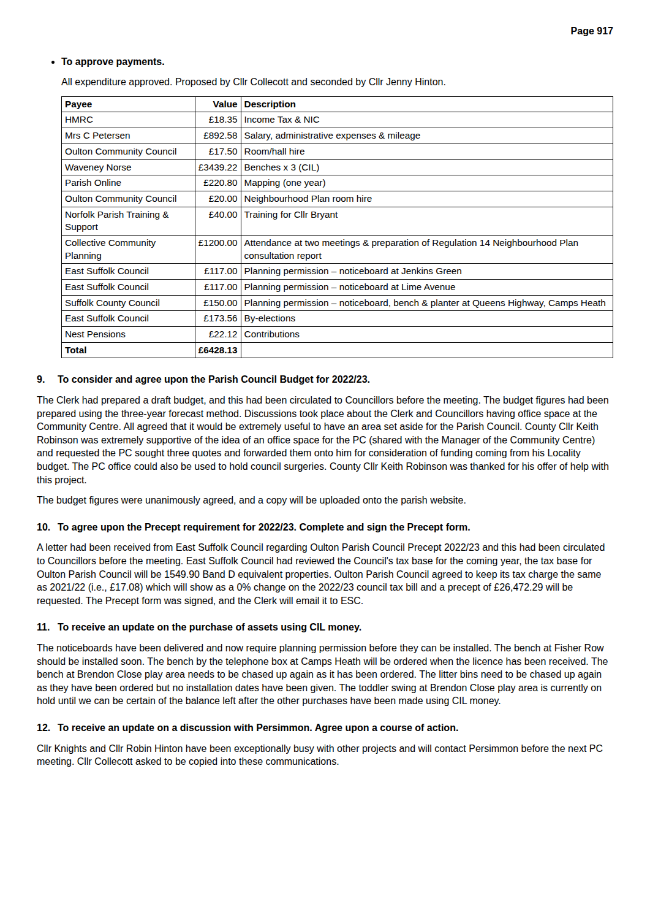Page 917
To approve payments.
All expenditure approved. Proposed by Cllr Collecott and seconded by Cllr Jenny Hinton.
| Payee | Value | Description |
| --- | --- | --- |
| HMRC | £18.35 | Income Tax & NIC |
| Mrs C Petersen | £892.58 | Salary, administrative expenses & mileage |
| Oulton Community Council | £17.50 | Room/hall hire |
| Waveney Norse | £3439.22 | Benches x 3 (CIL) |
| Parish Online | £220.80 | Mapping (one year) |
| Oulton Community Council | £20.00 | Neighbourhood Plan room hire |
| Norfolk Parish Training & Support | £40.00 | Training for Cllr Bryant |
| Collective Community Planning | £1200.00 | Attendance at two meetings & preparation of Regulation 14 Neighbourhood Plan consultation report |
| East Suffolk Council | £117.00 | Planning permission – noticeboard at Jenkins Green |
| East Suffolk Council | £117.00 | Planning permission – noticeboard at Lime Avenue |
| Suffolk County Council | £150.00 | Planning permission – noticeboard, bench & planter at Queens Highway, Camps Heath |
| East Suffolk Council | £173.56 | By-elections |
| Nest Pensions | £22.12 | Contributions |
| Total | £6428.13 | |
9. To consider and agree upon the Parish Council Budget for 2022/23.
The Clerk had prepared a draft budget, and this had been circulated to Councillors before the meeting. The budget figures had been prepared using the three-year forecast method. Discussions took place about the Clerk and Councillors having office space at the Community Centre. All agreed that it would be extremely useful to have an area set aside for the Parish Council. County Cllr Keith Robinson was extremely supportive of the idea of an office space for the PC (shared with the Manager of the Community Centre) and requested the PC sought three quotes and forwarded them onto him for consideration of funding coming from his Locality budget. The PC office could also be used to hold council surgeries. County Cllr Keith Robinson was thanked for his offer of help with this project.
The budget figures were unanimously agreed, and a copy will be uploaded onto the parish website.
10. To agree upon the Precept requirement for 2022/23. Complete and sign the Precept form.
A letter had been received from East Suffolk Council regarding Oulton Parish Council Precept 2022/23 and this had been circulated to Councillors before the meeting. East Suffolk Council had reviewed the Council's tax base for the coming year, the tax base for Oulton Parish Council will be 1549.90 Band D equivalent properties. Oulton Parish Council agreed to keep its tax charge the same as 2021/22 (i.e., £17.08) which will show as a 0% change on the 2022/23 council tax bill and a precept of £26,472.29 will be requested. The Precept form was signed, and the Clerk will email it to ESC.
11. To receive an update on the purchase of assets using CIL money.
The noticeboards have been delivered and now require planning permission before they can be installed. The bench at Fisher Row should be installed soon. The bench by the telephone box at Camps Heath will be ordered when the licence has been received. The bench at Brendon Close play area needs to be chased up again as it has been ordered. The litter bins need to be chased up again as they have been ordered but no installation dates have been given. The toddler swing at Brendon Close play area is currently on hold until we can be certain of the balance left after the other purchases have been made using CIL money.
12. To receive an update on a discussion with Persimmon. Agree upon a course of action.
Cllr Knights and Cllr Robin Hinton have been exceptionally busy with other projects and will contact Persimmon before the next PC meeting. Cllr Collecott asked to be copied into these communications.